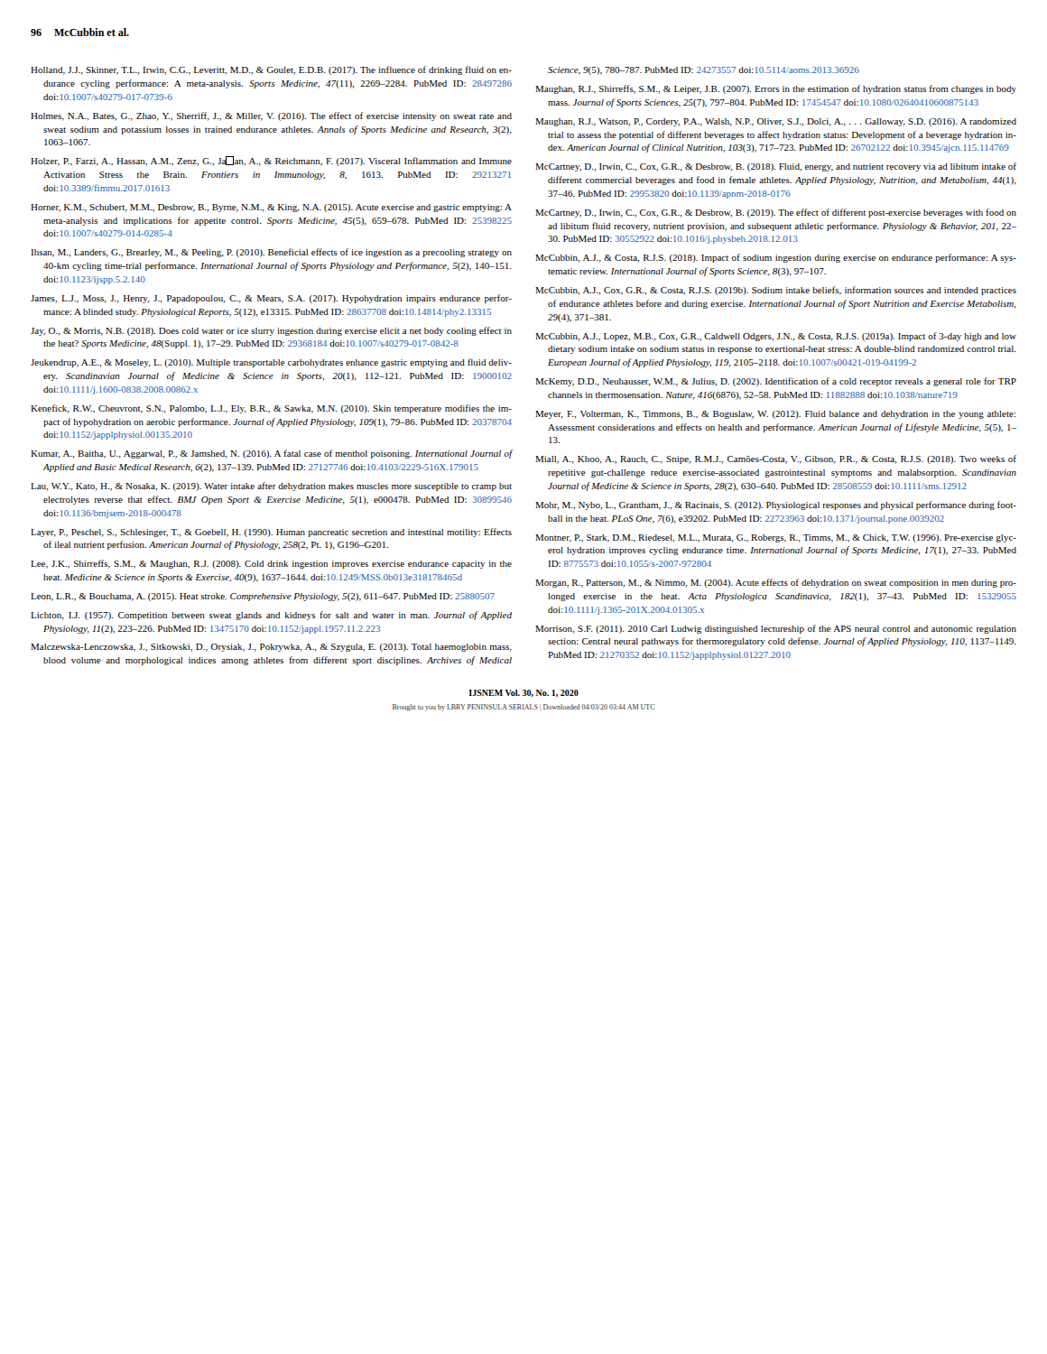96 McCubbin et al.
Holland, J.J., Skinner, T.L., Irwin, C.G., Leveritt, M.D., & Goulet, E.D.B. (2017). The influence of drinking fluid on endurance cycling performance: A meta-analysis. Sports Medicine, 47(11), 2269–2284. PubMed ID: 28497286 doi:10.1007/s40279-017-0739-6
Holmes, N.A., Bates, G., Zhao, Y., Sherriff, J., & Miller, V. (2016). The effect of exercise intensity on sweat rate and sweat sodium and potassium losses in trained endurance athletes. Annals of Sports Medicine and Research, 3(2), 1063–1067.
Holzer, P., Farzi, A., Hassan, A.M., Zenz, G., Ja an, A., & Reichmann, F. (2017). Visceral Inflammation and Immune Activation Stress the Brain. Frontiers in Immunology, 8, 1613. PubMed ID: 29213271 doi:10.3389/fimmu.2017.01613
Horner, K.M., Schubert, M.M., Desbrow, B., Byrne, N.M., & King, N.A. (2015). Acute exercise and gastric emptying: A meta-analysis and implications for appetite control. Sports Medicine, 45(5), 659–678. PubMed ID: 25398225 doi:10.1007/s40279-014-0285-4
Ihsan, M., Landers, G., Brearley, M., & Peeling, P. (2010). Beneficial effects of ice ingestion as a precooling strategy on 40-km cycling time-trial performance. International Journal of Sports Physiology and Performance, 5(2), 140–151. doi:10.1123/ijspp.5.2.140
James, L.J., Moss, J., Henry, J., Papadopoulou, C., & Mears, S.A. (2017). Hypohydration impairs endurance performance: A blinded study. Physiological Reports, 5(12), e13315. PubMed ID: 28637708 doi:10.14814/phy2.13315
Jay, O., & Morris, N.B. (2018). Does cold water or ice slurry ingestion during exercise elicit a net body cooling effect in the heat? Sports Medicine, 48(Suppl. 1), 17–29. PubMed ID: 29368184 doi:10.1007/s40279-017-0842-8
Jeukendrup, A.E., & Moseley, L. (2010). Multiple transportable carbohydrates enhance gastric emptying and fluid delivery. Scandinavian Journal of Medicine & Science in Sports, 20(1), 112–121. PubMed ID: 19000102 doi:10.1111/j.1600-0838.2008.00862.x
Kenefick, R.W., Cheuvront, S.N., Palombo, L.J., Ely, B.R., & Sawka, M.N. (2010). Skin temperature modifies the impact of hypohydration on aerobic performance. Journal of Applied Physiology, 109(1), 79–86. PubMed ID: 20378704 doi:10.1152/japplphysiol.00135.2010
Kumar, A., Baitha, U., Aggarwal, P., & Jamshed, N. (2016). A fatal case of menthol poisoning. International Journal of Applied and Basic Medical Research, 6(2), 137–139. PubMed ID: 27127746 doi:10.4103/2229-516X.179015
Lau, W.Y., Kato, H., & Nosaka, K. (2019). Water intake after dehydration makes muscles more susceptible to cramp but electrolytes reverse that effect. BMJ Open Sport & Exercise Medicine, 5(1), e000478. PubMed ID: 30899546 doi:10.1136/bmjsem-2018-000478
Layer, P., Peschel, S., Schlesinger, T., & Goebell, H. (1990). Human pancreatic secretion and intestinal motility: Effects of ileal nutrient perfusion. American Journal of Physiology, 258(2, Pt. 1), G196–G201.
Lee, J.K., Shirreffs, S.M., & Maughan, R.J. (2008). Cold drink ingestion improves exercise endurance capacity in the heat. Medicine & Science in Sports & Exercise, 40(9), 1637–1644. doi:10.1249/MSS.0b013e318178465d
Leon, L.R., & Bouchama, A. (2015). Heat stroke. Comprehensive Physiology, 5(2), 611–647. PubMed ID: 25880507
Lichton, I.J. (1957). Competition between sweat glands and kidneys for salt and water in man. Journal of Applied Physiology, 11(2), 223–226. PubMed ID: 13475170 doi:10.1152/jappl.1957.11.2.223
Malczewska-Lenczowska, J., Sitkowski, D., Orysiak, J., Pokrywka, A., & Szygula, E. (2013). Total haemoglobin mass, blood volume and morphological indices among athletes from different sport disciplines. Archives of Medical Science, 9(5), 780–787. PubMed ID: 24273557 doi:10.5114/aoms.2013.36926
Maughan, R.J., Shirreffs, S.M., & Leiper, J.B. (2007). Errors in the estimation of hydration status from changes in body mass. Journal of Sports Sciences, 25(7), 797–804. PubMed ID: 17454547 doi:10.1080/02640410600875143
Maughan, R.J., Watson, P., Cordery, P.A., Walsh, N.P., Oliver, S.J., Dolci, A., . . . Galloway, S.D. (2016). A randomized trial to assess the potential of different beverages to affect hydration status: Development of a beverage hydration index. American Journal of Clinical Nutrition, 103(3), 717–723. PubMed ID: 26702122 doi:10.3945/ajcn.115.114769
McCartney, D., Irwin, C., Cox, G.R., & Desbrow, B. (2018). Fluid, energy, and nutrient recovery via ad libitum intake of different commercial beverages and food in female athletes. Applied Physiology, Nutrition, and Metabolism, 44(1), 37–46. PubMed ID: 29953820 doi:10.1139/apnm-2018-0176
McCartney, D., Irwin, C., Cox, G.R., & Desbrow, B. (2019). The effect of different post-exercise beverages with food on ad libitum fluid recovery, nutrient provision, and subsequent athletic performance. Physiology & Behavior, 201, 22–30. PubMed ID: 30552922 doi:10.1016/j.physbeh.2018.12.013
McCubbin, A.J., & Costa, R.J.S. (2018). Impact of sodium ingestion during exercise on endurance performance: A systematic review. International Journal of Sports Science, 8(3), 97–107.
McCubbin, A.J., Cox, G.R., & Costa, R.J.S. (2019b). Sodium intake beliefs, information sources and intended practices of endurance athletes before and during exercise. International Journal of Sport Nutrition and Exercise Metabolism, 29(4), 371–381.
McCubbin, A.J., Lopez, M.B., Cox, G.R., Caldwell Odgers, J.N., & Costa, R.J.S. (2019a). Impact of 3-day high and low dietary sodium intake on sodium status in response to exertional-heat stress: A double-blind randomized control trial. European Journal of Applied Physiology, 119, 2105–2118. doi:10.1007/s00421-019-04199-2
McKemy, D.D., Neuhausser, W.M., & Julius, D. (2002). Identification of a cold receptor reveals a general role for TRP channels in thermosensation. Nature, 416(6876), 52–58. PubMed ID: 11882888 doi:10.1038/nature719
Meyer, F., Volterman, K., Timmons, B., & Boguslaw, W. (2012). Fluid balance and dehydration in the young athlete: Assessment considerations and effects on health and performance. American Journal of Lifestyle Medicine, 5(5), 1–13.
Miall, A., Khoo, A., Rauch, C., Snipe, R.M.J., Camões-Costa, V., Gibson, P.R., & Costa, R.J.S. (2018). Two weeks of repetitive gut-challenge reduce exercise-associated gastrointestinal symptoms and malabsorption. Scandinavian Journal of Medicine & Science in Sports, 28(2), 630–640. PubMed ID: 28508559 doi:10.1111/sms.12912
Mohr, M., Nybo, L., Grantham, J., & Racinais, S. (2012). Physiological responses and physical performance during football in the heat. PLoS One, 7(6), e39202. PubMed ID: 22723963 doi:10.1371/journal.pone.0039202
Montner, P., Stark, D.M., Riedesel, M.L., Murata, G., Robergs, R., Timms, M., & Chick, T.W. (1996). Pre-exercise glycerol hydration improves cycling endurance time. International Journal of Sports Medicine, 17(1), 27–33. PubMed ID: 8775573 doi:10.1055/s-2007-972804
Morgan, R., Patterson, M., & Nimmo, M. (2004). Acute effects of dehydration on sweat composition in men during prolonged exercise in the heat. Acta Physiologica Scandinavica, 182(1), 37–43. PubMed ID: 15329055 doi:10.1111/j.1365-201X.2004.01305.x
Morrison, S.F. (2011). 2010 Carl Ludwig distinguished lectureship of the APS neural control and autonomic regulation section: Central neural pathways for thermoregulatory cold defense. Journal of Applied Physiology, 110, 1137–1149. PubMed ID: 21270352 doi:10.1152/japplphysiol.01227.2010
IJSNEM Vol. 30, No. 1, 2020
Brought to you by LBRY PENINSULA SERIALS | Downloaded 04/03/20 03:44 AM UTC